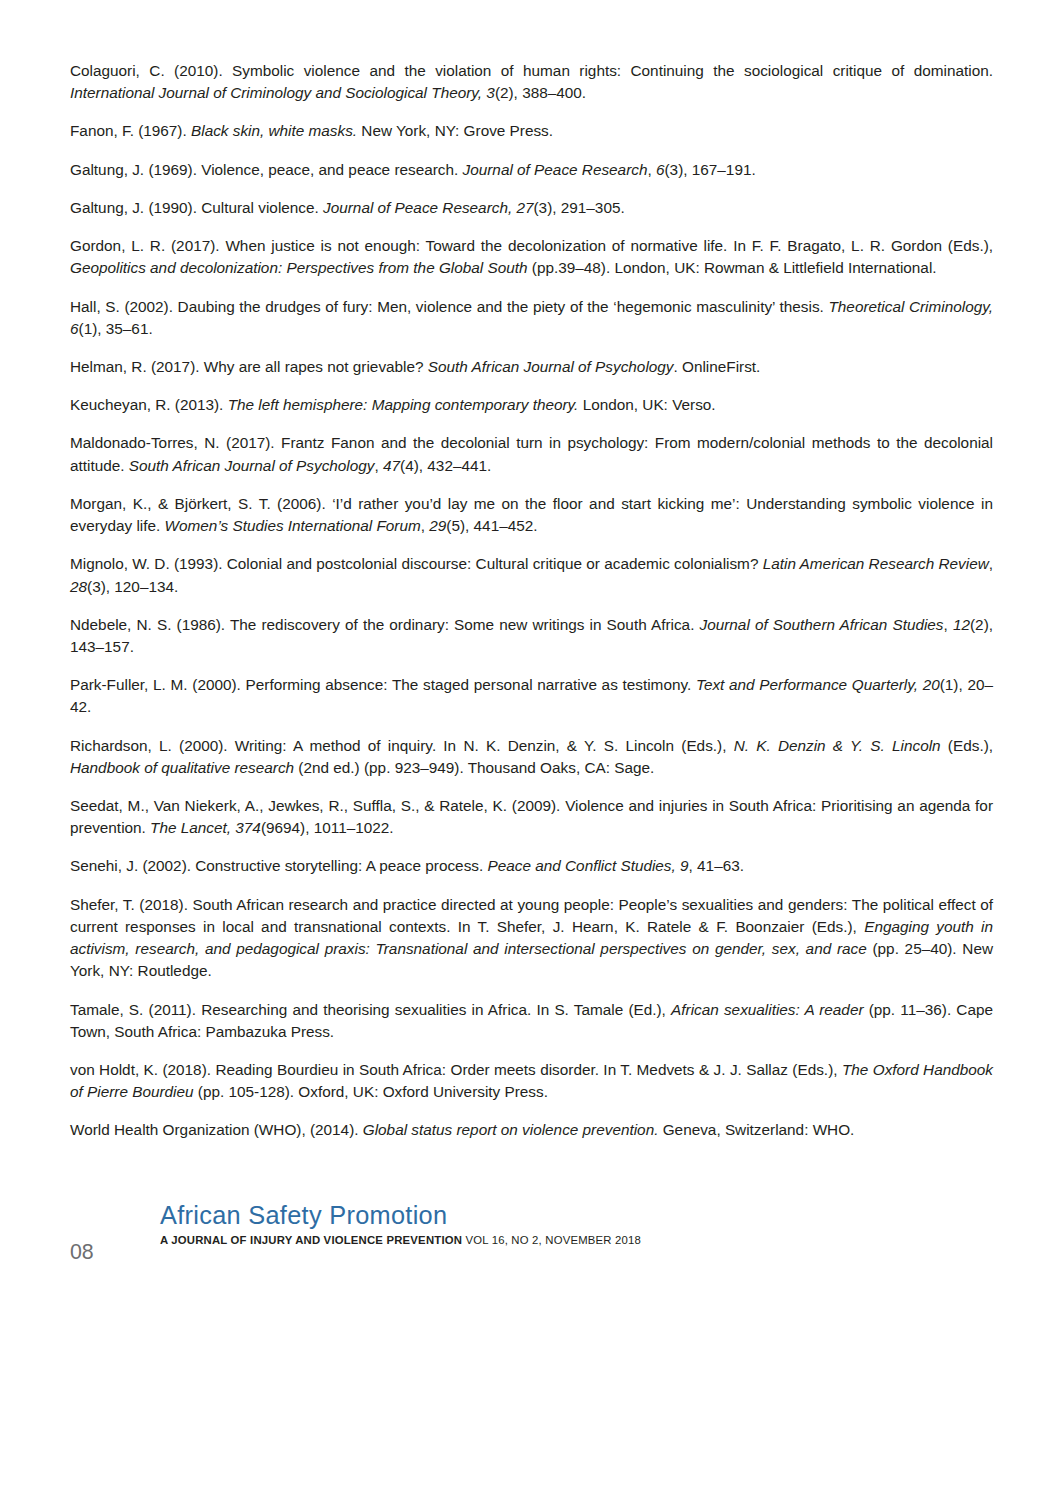Colaguori, C. (2010). Symbolic violence and the violation of human rights: Continuing the sociological critique of domination. International Journal of Criminology and Sociological Theory, 3(2), 388–400.
Fanon, F. (1967). Black skin, white masks. New York, NY: Grove Press.
Galtung, J. (1969). Violence, peace, and peace research. Journal of Peace Research, 6(3), 167–191.
Galtung, J. (1990). Cultural violence. Journal of Peace Research, 27(3), 291–305.
Gordon, L. R. (2017). When justice is not enough: Toward the decolonization of normative life. In F. F. Bragato, L. R. Gordon (Eds.), Geopolitics and decolonization: Perspectives from the Global South (pp.39–48). London, UK: Rowman & Littlefield International.
Hall, S. (2002). Daubing the drudges of fury: Men, violence and the piety of the ‘hegemonic masculinity’ thesis. Theoretical Criminology, 6(1), 35–61.
Helman, R. (2017). Why are all rapes not grievable? South African Journal of Psychology. OnlineFirst.
Keucheyan, R. (2013). The left hemisphere: Mapping contemporary theory. London, UK: Verso.
Maldonado-Torres, N. (2017). Frantz Fanon and the decolonial turn in psychology: From modern/colonial methods to the decolonial attitude. South African Journal of Psychology, 47(4), 432–441.
Morgan, K., & Björkert, S. T. (2006). ‘I’d rather you’d lay me on the floor and start kicking me’: Understanding symbolic violence in everyday life. Women’s Studies International Forum, 29(5), 441–452.
Mignolo, W. D. (1993). Colonial and postcolonial discourse: Cultural critique or academic colonialism? Latin American Research Review, 28(3), 120–134.
Ndebele, N. S. (1986). The rediscovery of the ordinary: Some new writings in South Africa. Journal of Southern African Studies, 12(2), 143–157.
Park-Fuller, L. M. (2000). Performing absence: The staged personal narrative as testimony. Text and Performance Quarterly, 20(1), 20–42.
Richardson, L. (2000). Writing: A method of inquiry. In N. K. Denzin, & Y. S. Lincoln (Eds.), N. K. Denzin & Y. S. Lincoln (Eds.), Handbook of qualitative research (2nd ed.) (pp. 923–949). Thousand Oaks, CA: Sage.
Seedat, M., Van Niekerk, A., Jewkes, R., Suffla, S., & Ratele, K. (2009). Violence and injuries in South Africa: Prioritising an agenda for prevention. The Lancet, 374(9694), 1011–1022.
Senehi, J. (2002). Constructive storytelling: A peace process. Peace and Conflict Studies, 9, 41–63.
Shefer, T. (2018). South African research and practice directed at young people: People’s sexualities and genders: The political effect of current responses in local and transnational contexts. In T. Shefer, J. Hearn, K. Ratele & F. Boonzaier (Eds.), Engaging youth in activism, research, and pedagogical praxis: Transnational and intersectional perspectives on gender, sex, and race (pp. 25–40). New York, NY: Routledge.
Tamale, S. (2011). Researching and theorising sexualities in Africa. In S. Tamale (Ed.), African sexualities: A reader (pp. 11–36). Cape Town, South Africa: Pambazuka Press.
von Holdt, K. (2018). Reading Bourdieu in South Africa: Order meets disorder. In T. Medvets & J. J. Sallaz (Eds.), The Oxford Handbook of Pierre Bourdieu (pp. 105-128). Oxford, UK: Oxford University Press.
World Health Organization (WHO), (2014). Global status report on violence prevention. Geneva, Switzerland: WHO.
08
African Safety Promotion
A JOURNAL OF INJURY AND VIOLENCE PREVENTION VOL 16, NO 2, NOVEMBER 2018